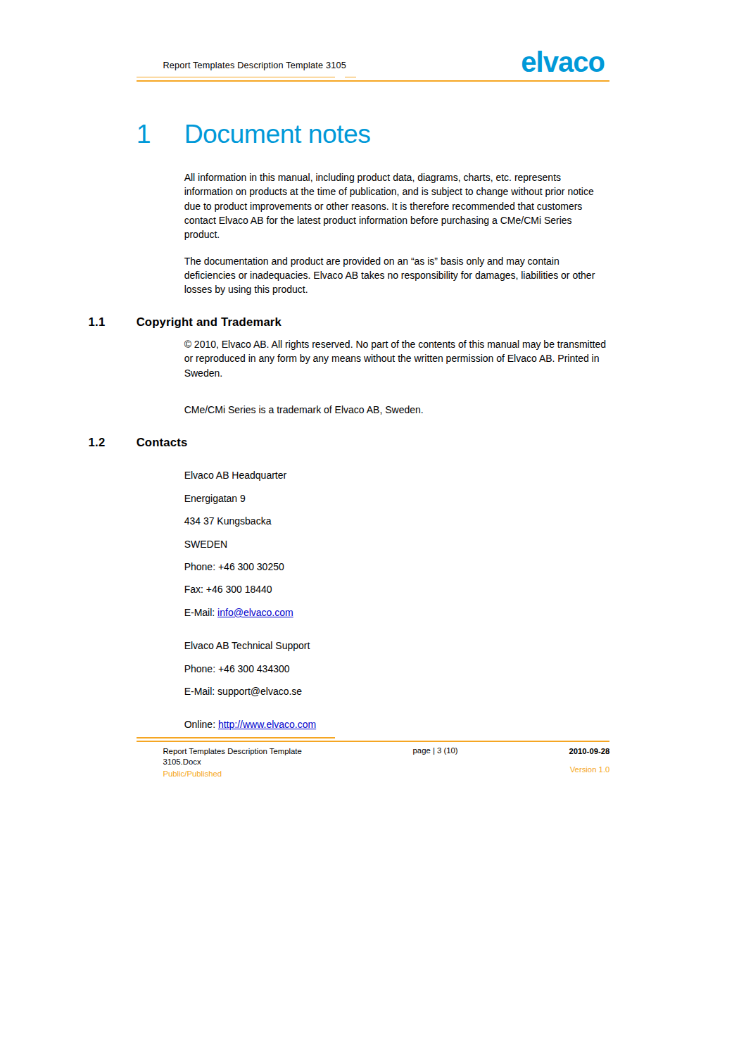Report Templates Description Template 3105
elvaco
1 Document notes
All information in this manual, including product data, diagrams, charts, etc. represents information on products at the time of publication, and is subject to change without prior notice due to product improvements or other reasons. It is therefore recommended that customers contact Elvaco AB for the latest product information before purchasing a CMe/CMi Series product.
The documentation and product are provided on an “as is” basis only and may contain deficiencies or inadequacies. Elvaco AB takes no responsibility for damages, liabilities or other losses by using this product.
1.1 Copyright and Trademark
© 2010, Elvaco AB. All rights reserved. No part of the contents of this manual may be transmitted or reproduced in any form by any means without the written permission of Elvaco AB. Printed in Sweden.
CMe/CMi Series is a trademark of Elvaco AB, Sweden.
1.2 Contacts
Elvaco AB Headquarter
Energigatan 9
434 37 Kungsbacka
SWEDEN
Phone: +46 300 30250
Fax: +46 300 18440
E-Mail: info@elvaco.com
Elvaco AB Technical Support
Phone: +46 300 434300
E-Mail: support@elvaco.se
Online: http://www.elvaco.com
Report Templates Description Template
3105.Docx
Public/Published
page | 3 (10)
2010-09-28
Version 1.0